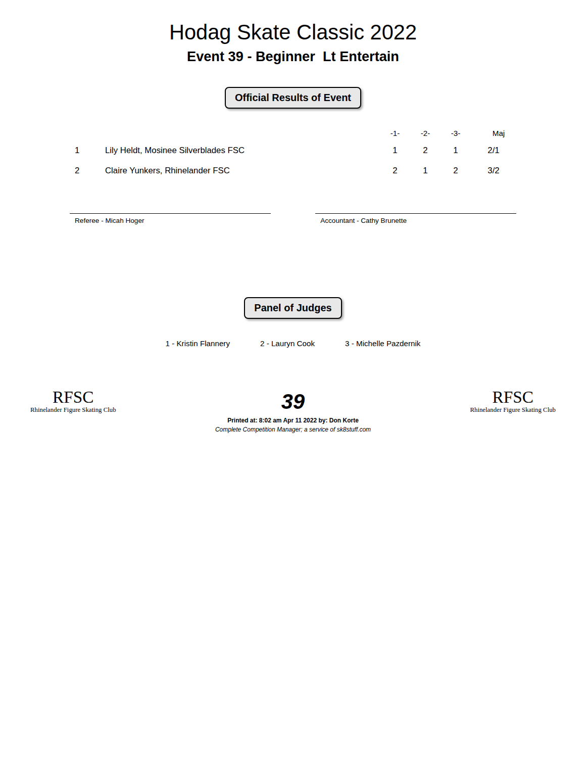Hodag Skate Classic 2022
Event 39 - Beginner Lt Entertain
Official Results of Event
| | | -1- | -2- | -3- | Maj |
| --- | --- | --- | --- | --- | --- |
| 1 | Lily Heldt, Mosinee Silverblades FSC | 1 | 2 | 1 | 2/1 |
| 2 | Claire Yunkers, Rhinelander FSC | 2 | 1 | 2 | 3/2 |
Referee - Micah Hoger
Accountant - Cathy Brunette
Panel of Judges
1 - Kristin Flannery 2 - Lauryn Cook 3 - Michelle Pazdernik
RFSC Rhinelander Figure Skating Club
39
RFSC Rhinelander Figure Skating Club
Printed at: 8:02 am Apr 11 2022 by: Don Korte
Complete Competition Manager; a service of sk8stuff.com